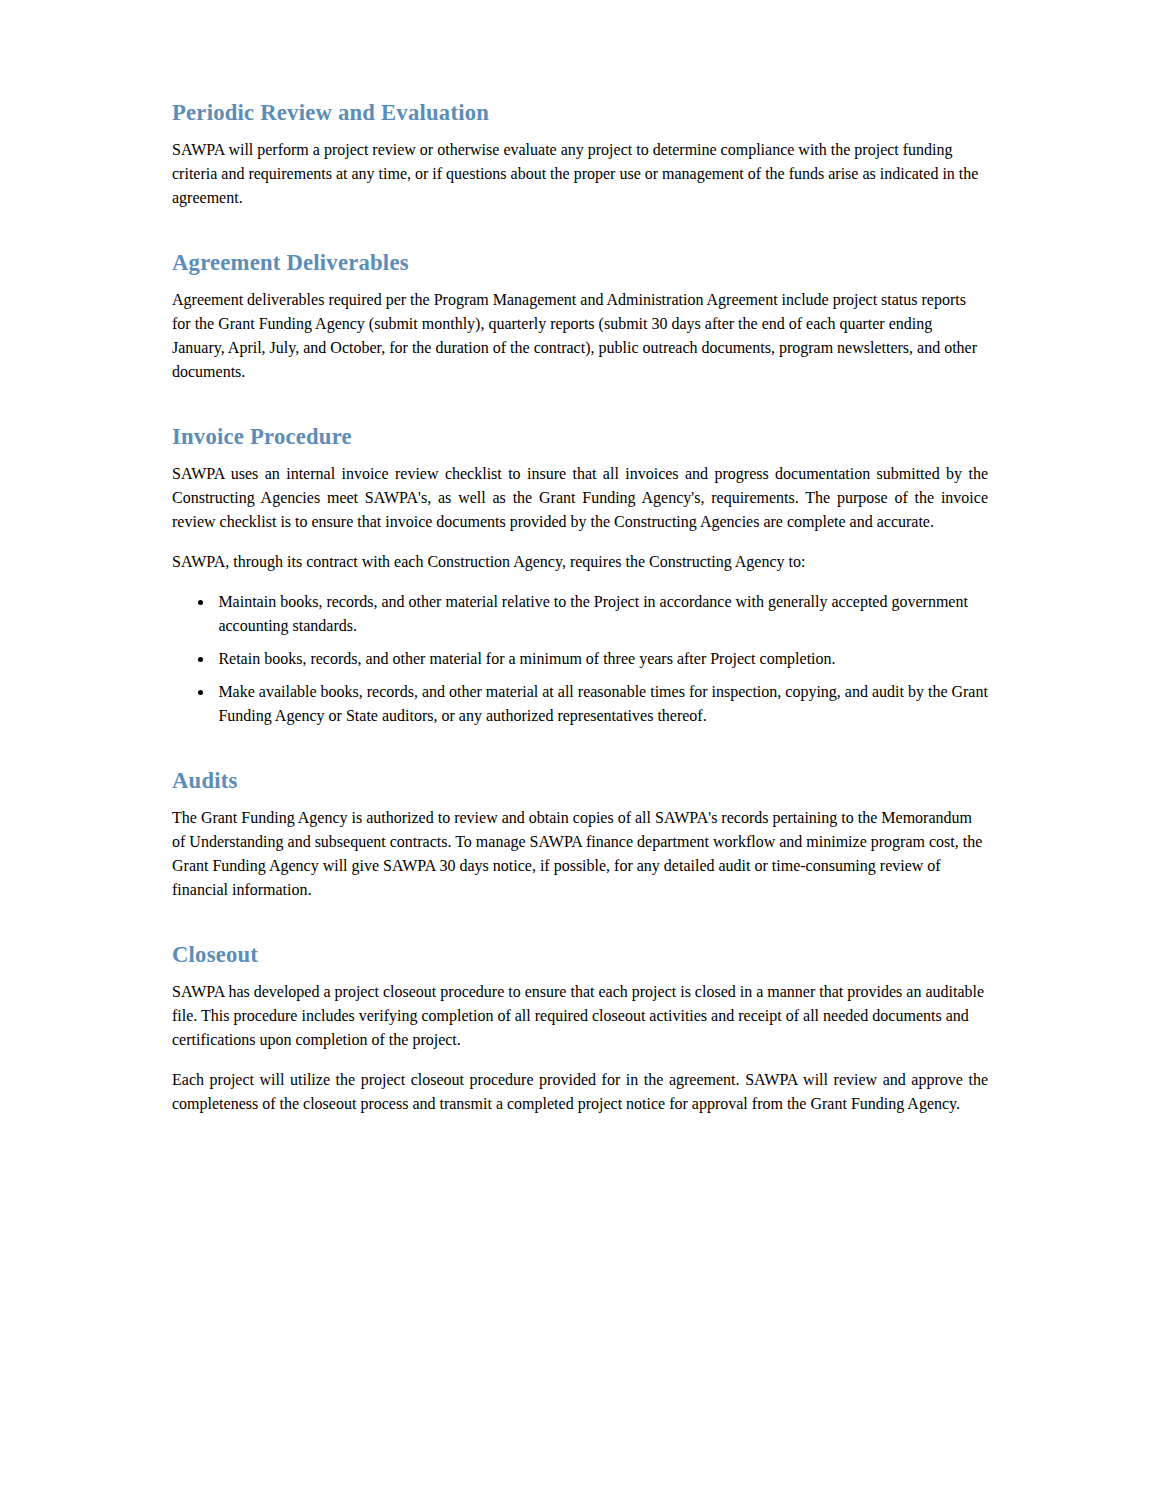Periodic Review and Evaluation
SAWPA will perform a project review or otherwise evaluate any project to determine compliance with the project funding criteria and requirements at any time, or if questions about the proper use or management of the funds arise as indicated in the agreement.
Agreement Deliverables
Agreement deliverables required per the Program Management and Administration Agreement include project status reports for the Grant Funding Agency (submit monthly), quarterly reports (submit 30 days after the end of each quarter ending January, April, July, and October, for the duration of the contract), public outreach documents, program newsletters, and other documents.
Invoice Procedure
SAWPA uses an internal invoice review checklist to insure that all invoices and progress documentation submitted by the Constructing Agencies meet SAWPA's, as well as the Grant Funding Agency's, requirements. The purpose of the invoice review checklist is to ensure that invoice documents provided by the Constructing Agencies are complete and accurate.
SAWPA, through its contract with each Construction Agency, requires the Constructing Agency to:
Maintain books, records, and other material relative to the Project in accordance with generally accepted government accounting standards.
Retain books, records, and other material for a minimum of three years after Project completion.
Make available books, records, and other material at all reasonable times for inspection, copying, and audit by the Grant Funding Agency or State auditors, or any authorized representatives thereof.
Audits
The Grant Funding Agency is authorized to review and obtain copies of all SAWPA's records pertaining to the Memorandum of Understanding and subsequent contracts. To manage SAWPA finance department workflow and minimize program cost, the Grant Funding Agency will give SAWPA 30 days notice, if possible, for any detailed audit or time-consuming review of financial information.
Closeout
SAWPA has developed a project closeout procedure to ensure that each project is closed in a manner that provides an auditable file. This procedure includes verifying completion of all required closeout activities and receipt of all needed documents and certifications upon completion of the project.
Each project will utilize the project closeout procedure provided for in the agreement. SAWPA will review and approve the completeness of the closeout process and transmit a completed project notice for approval from the Grant Funding Agency.